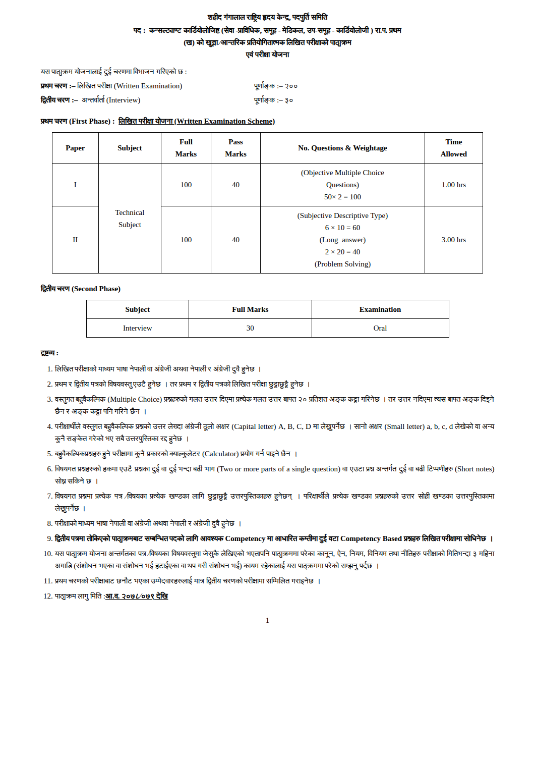शहीद गंगालाल राष्ट्रिय हृदय केन्द्र, पदपुर्ति समिति
पद : कन्सल्ट्याण्ट कार्डियोलोजिष्ट (सेवा -प्राविधिक, समूह - मेडिकल, उप-समूह - कार्डियोलोजी ) रा.प. प्रथम
(ख) को खुल्ला ⁄आन्तरिक प्रतियोगितात्मक लिखित परीक्षाको पाठ्यक्रम
एवं परीक्षा योजना
यस पाठ्यक्रम योजनालाई दुई चरणमा विभाजन गरिएको छ :
प्रथम चरण :– लिखित परीक्षा (Written Examination) पूर्णाङ्क :– २००
द्वितीय चरण :– अन्तर्वार्ता (Interview) पूर्णाङ्क :– ३०
प्रथम चरण (First Phase) : लिखित परीक्षा योजना (Written Examination Scheme)
| Paper | Subject | Full Marks | Pass Marks | No. Questions & Weightage | Time Allowed |
| --- | --- | --- | --- | --- | --- |
| I | Technical Subject | 100 | 40 | (Objective Multiple Choice Questions) 50× 2 = 100 | 1.00 hrs |
| II | 100 | 40 | (Subjective Descriptive Type) 6 × 10 = 60 (Long answer) 2 × 20 = 40 (Problem Solving) | 3.00 hrs |
द्वितीय चरण (Second Phase)
| Subject | Full Marks | Examination |
| --- | --- | --- |
| Interview | 30 | Oral |
द्रष्टव्य :
लिखित परीक्षाको माध्यम भाषा नेपाली वा अंग्रेजी अथवा नेपाली र अंग्रेजी दुवै हुनेछ ।
प्रथम र द्वितीय पत्रको विषयवस्तु एउटै हुनेछ । तर प्रथम र द्वितीय पत्रको लिखित परीक्षा छुट्टाछुट्टै हुनेछ ।
वस्तुगत बहुवैकल्पिक (Multiple Choice) प्रश्नहरुको गलत उत्तर दिएमा प्रत्येक गलत उत्तर बापत २० प्रतिशत अङ्क कट्टा गरिनेछ । तर उत्तर नदिएमा त्यस बापत अङ्क दिइने छैन र अङ्क कट्टा पनि गरिने छैन ।
परीक्षार्थीले वस्तुगत बहुवैकल्पिक प्रश्नको उत्तर लेख्दा अंग्रेजी ठूलो अक्षर (Capital letter) A, B, C, D मा लेख्नुपर्नेछ । सानो अक्षर (Small letter) a, b, c, d लेखेको वा अन्य कुनै सङ्केत गरेको भए सबै उत्तरपुस्तिका रद्द हुनेछ ।
बहुवैकल्पिकप्रश्नहरु हुने परीक्षामा कुनै प्रकारको क्याल्कुलेटर (Calculator) प्रयोग गर्न पाइने छैन ।
विषयगत प्रश्नहरुको हकमा एउटै प्रश्नका दुई वा दुई भन्दा बढी भाग (Two or more parts of a single question) वा एउटा प्रश्न अन्तर्गत दुई वा बढी टिप्पणीहरु (Short notes) सोध्न सकिने छ ।
विषयगत प्रश्नमा प्रत्येक पत्र ⁄विषयका प्रत्येक खण्डका लागि छुट्टाछुट्टै उत्तरपुस्तिकाहरु हुनेछन् । परिक्षार्थीले प्रत्येक खण्डका प्रश्नहरुको उत्तर सोही खण्डका उत्तरपुस्तिकामा लेख्नुपर्नेछ ।
परीक्षाको माध्यम भाषा नेपाली वा अंग्रेजी अथवा नेपाली र अंग्रेजी दुवै हुनेछ ।
द्वितीय पत्रमा तोकिएको पाठ्यक्रमबाट सम्बन्धित पदको लागि आवश्यक Competency मा आधारित कम्तीमा दुई वटा Competency Based प्रश्नहरु लिखित परीक्षामा सोधिनेछ ।
यस पाठ्यक्रम योजना अन्तर्गतका पत्र ⁄विषयका विषयवस्तुमा जेसुकै लेखिएको भएतापनि पाठ्यक्रममा परेका कानून, ऐन, नियम, विनियम तथा नीतिहरु परीक्षाको मितिभन्दा ३ महिना अगाडि (संशोधन भएका वा संशोधन भई हटाईएका वा थप गरी संशोधन भई) कायम रहेकालाई यस पाठ्क्रममा परेको सम्झनु पर्दछ ।
प्रथम चरणको परीक्षाबाट छनौट भएका उम्मेदवारहरुलाई मात्र द्वितीय चरणको परीक्षामा सम्मिलित गराइनेछ ।
पाठ्यक्रम लागु मिति :आ.व. २०७८⁄०७९ देखि
1